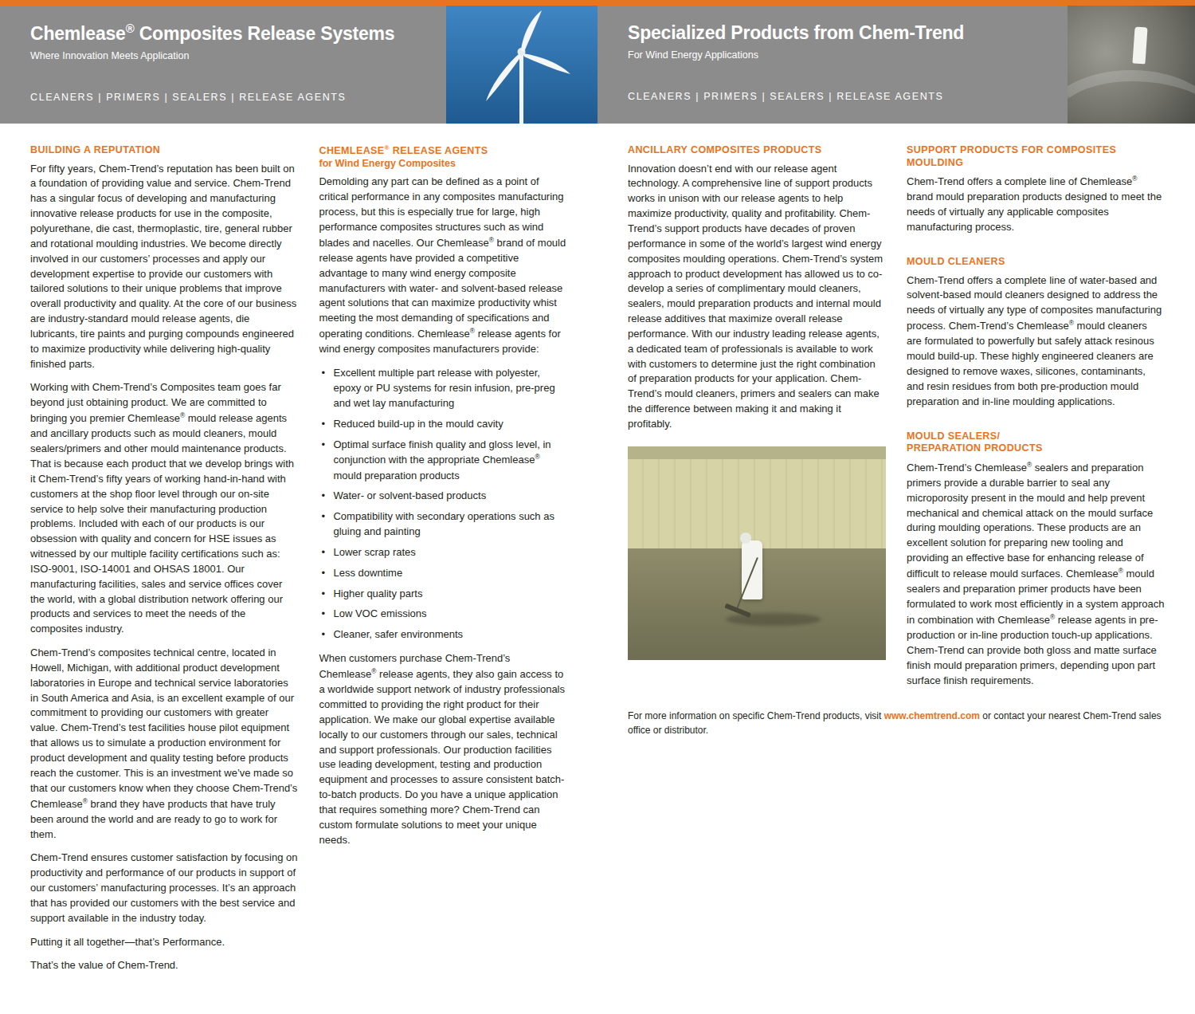Chemlease® Composites Release Systems
Where Innovation Meets Application
CLEANERS | PRIMERS | SEALERS | RELEASE AGENTS
Building a Reputation
For fifty years, Chem-Trend’s reputation has been built on a foundation of providing value and service. Chem-Trend has a singular focus of developing and manufacturing innovative release products for use in the composite, polyurethane, die cast, thermoplastic, tire, general rubber and rotational moulding industries. We become directly involved in our customers’ processes and apply our development expertise to provide our customers with tailored solutions to their unique problems that improve overall productivity and quality. At the core of our business are industry-standard mould release agents, die lubricants, tire paints and purging compounds engineered to maximize productivity while delivering high-quality finished parts.
Working with Chem-Trend’s Composites team goes far beyond just obtaining product. We are committed to bringing you premier Chemlease® mould release agents and ancillary products such as mould cleaners, mould sealers/primers and other mould maintenance products. That is because each product that we develop brings with it Chem-Trend’s fifty years of working hand-in-hand with customers at the shop floor level through our on-site service to help solve their manufacturing production problems. Included with each of our products is our obsession with quality and concern for HSE issues as witnessed by our multiple facility certifications such as: ISO-9001, ISO-14001 and OHSAS 18001. Our manufacturing facilities, sales and service offices cover the world, with a global distribution network offering our products and services to meet the needs of the composites industry.
Chem-Trend’s composites technical centre, located in Howell, Michigan, with additional product development laboratories in Europe and technical service laboratories in South America and Asia, is an excellent example of our commitment to providing our customers with greater value. Chem-Trend’s test facilities house pilot equipment that allows us to simulate a production environment for product development and quality testing before products reach the customer. This is an investment we’ve made so that our customers know when they choose Chem-Trend’s Chemlease® brand they have products that have truly been around the world and are ready to go to work for them.
Chem-Trend ensures customer satisfaction by focusing on productivity and performance of our products in support of our customers’ manufacturing processes. It’s an approach that has provided our customers with the best service and support available in the industry today.
Putting it all together—that’s Performance.
That’s the value of Chem-Trend.
Chemlease® Release Agents for Wind Energy Composites
Demolding any part can be defined as a point of critical performance in any composites manufacturing process, but this is especially true for large, high performance composites structures such as wind blades and nacelles. Our Chemlease® brand of mould release agents have provided a competitive advantage to many wind energy composite manufacturers with water- and solvent-based release agent solutions that can maximize productivity whist meeting the most demanding of specifications and operating conditions. Chemlease® release agents for wind energy composites manufacturers provide:
Excellent multiple part release with polyester, epoxy or PU systems for resin infusion, pre-preg and wet lay manufacturing
Reduced build-up in the mould cavity
Optimal surface finish quality and gloss level, in conjunction with the appropriate Chemlease® mould preparation products
Water- or solvent-based products
Compatibility with secondary operations such as gluing and painting
Lower scrap rates
Less downtime
Higher quality parts
Low VOC emissions
Cleaner, safer environments
When customers purchase Chem-Trend’s Chemlease® release agents, they also gain access to a worldwide support network of industry professionals committed to providing the right product for their application. We make our global expertise available locally to our customers through our sales, technical and support professionals. Our production facilities use leading development, testing and production equipment and processes to assure consistent batch-to-batch products. Do you have a unique application that requires something more? Chem-Trend can custom formulate solutions to meet your unique needs.
Specialized Products from Chem-Trend
For Wind Energy Applications
CLEANERS | PRIMERS | SEALERS | RELEASE AGENTS
Ancillary Composites Products
Innovation doesn’t end with our release agent technology. A comprehensive line of support products works in unison with our release agents to help maximize productivity, quality and profitability. Chem-Trend’s support products have decades of proven performance in some of the world’s largest wind energy composites moulding operations. Chem-Trend’s system approach to product development has allowed us to co-develop a series of complimentary mould cleaners, sealers, mould preparation products and internal mould release additives that maximize overall release performance. With our industry leading release agents, a dedicated team of professionals is available to work with customers to determine just the right combination of preparation products for your application. Chem-Trend’s mould cleaners, primers and sealers can make the difference between making it and making it profitably.
Support Products for Composites Moulding
Chem-Trend offers a complete line of Chemlease® brand mould preparation products designed to meet the needs of virtually any applicable composites manufacturing process.
Mould Cleaners
Chem-Trend offers a complete line of water-based and solvent-based mould cleaners designed to address the needs of virtually any type of composites manufacturing process. Chem-Trend’s Chemlease® mould cleaners are formulated to powerfully but safely attack resinous mould build-up. These highly engineered cleaners are designed to remove waxes, silicones, contaminants, and resin residues from both pre-production mould preparation and in-line moulding applications.
Mould Sealers/
Preparation Products
Chem-Trend’s Chemlease® sealers and preparation primers provide a durable barrier to seal any microporosity present in the mould and help prevent mechanical and chemical attack on the mould surface during moulding operations. These products are an excellent solution for preparing new tooling and providing an effective base for enhancing release of difficult to release mould surfaces. Chemlease® mould sealers and preparation primer products have been formulated to work most efficiently in a system approach in combination with Chemlease® release agents in pre-production or in-line production touch-up applications. Chem-Trend can provide both gloss and matte surface finish mould preparation primers, depending upon part surface finish requirements.
For more information on specific Chem-Trend products, visit www.chemtrend.com or contact your nearest Chem-Trend sales office or distributor.